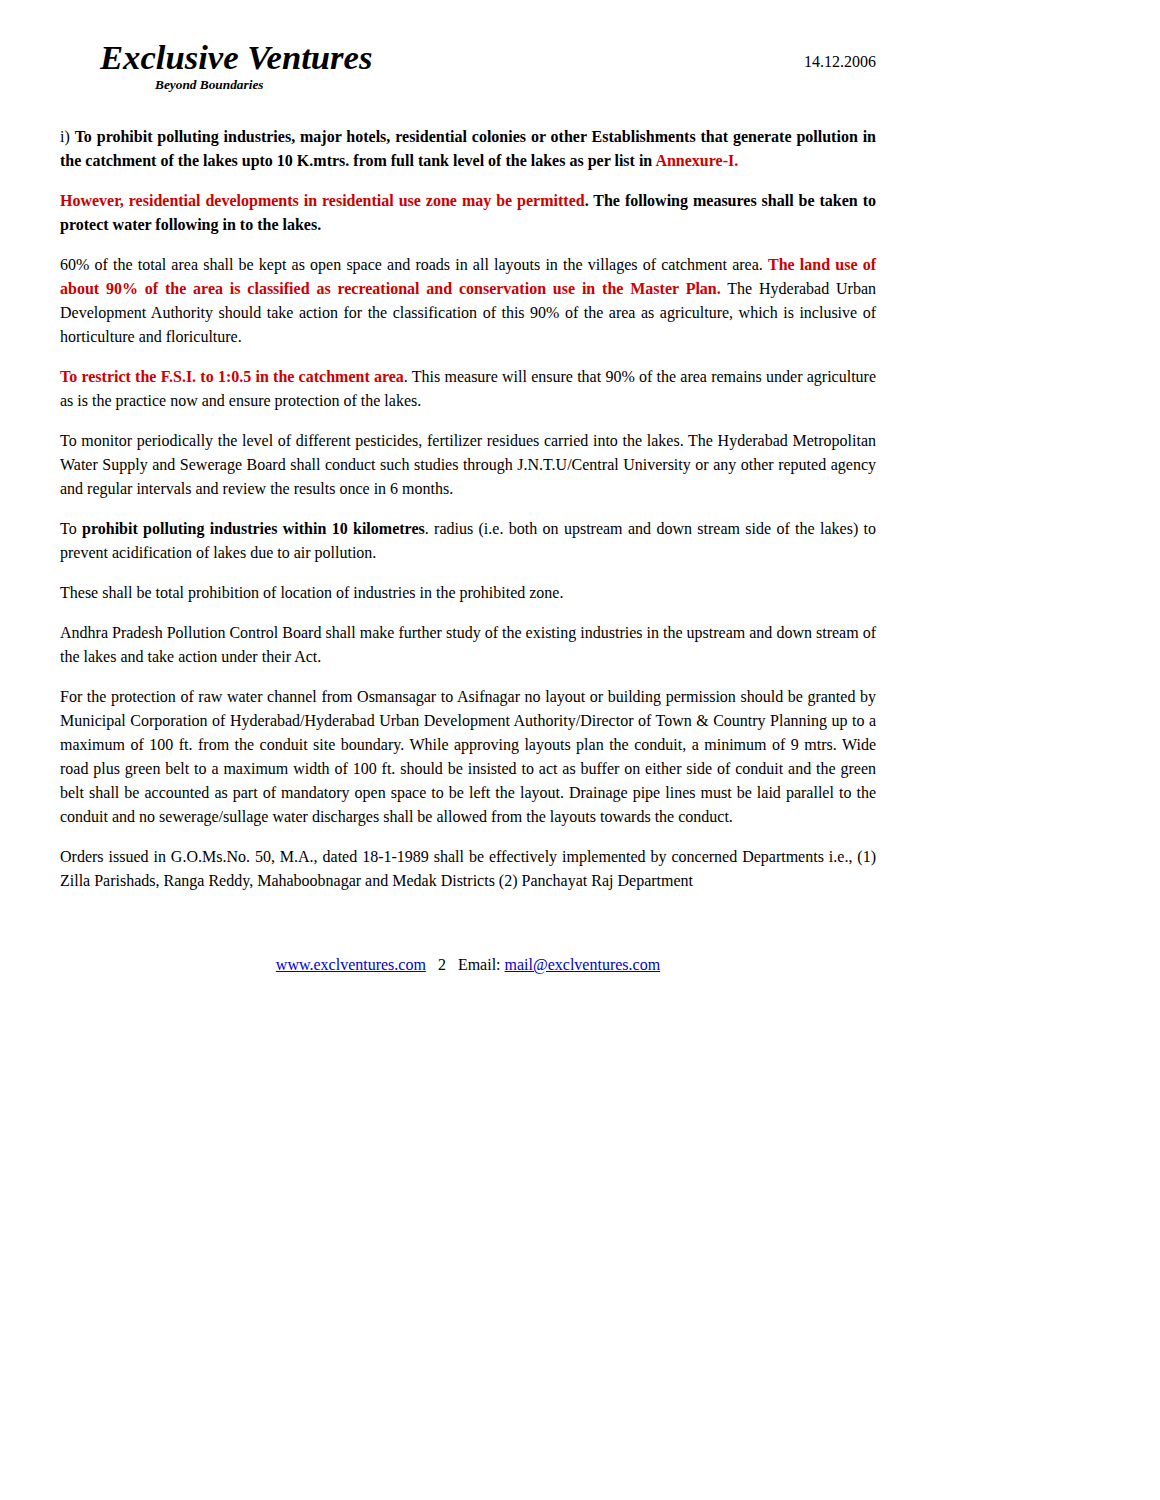Exclusive Ventures
Beyond Boundaries
14.12.2006
i) To prohibit polluting industries, major hotels, residential colonies or other Establishments that generate pollution in the catchment of the lakes upto 10 K.mtrs. from full tank level of the lakes as per list in Annexure-I.
However, residential developments in residential use zone may be permitted. The following measures shall be taken to protect water following in to the lakes.
60% of the total area shall be kept as open space and roads in all layouts in the villages of catchment area. The land use of about 90% of the area is classified as recreational and conservation use in the Master Plan. The Hyderabad Urban Development Authority should take action for the classification of this 90% of the area as agriculture, which is inclusive of horticulture and floriculture.
To restrict the F.S.I. to 1:0.5 in the catchment area. This measure will ensure that 90% of the area remains under agriculture as is the practice now and ensure protection of the lakes.
To monitor periodically the level of different pesticides, fertilizer residues carried into the lakes. The Hyderabad Metropolitan Water Supply and Sewerage Board shall conduct such studies through J.N.T.U/Central University or any other reputed agency and regular intervals and review the results once in 6 months.
To prohibit polluting industries within 10 kilometres. radius (i.e. both on upstream and down stream side of the lakes) to prevent acidification of lakes due to air pollution.
These shall be total prohibition of location of industries in the prohibited zone.
Andhra Pradesh Pollution Control Board shall make further study of the existing industries in the upstream and down stream of the lakes and take action under their Act.
For the protection of raw water channel from Osmansagar to Asifnagar no layout or building permission should be granted by Municipal Corporation of Hyderabad/Hyderabad Urban Development Authority/Director of Town & Country Planning up to a maximum of 100 ft. from the conduit site boundary. While approving layouts plan the conduit, a minimum of 9 mtrs. Wide road plus green belt to a maximum width of 100 ft. should be insisted to act as buffer on either side of conduit and the green belt shall be accounted as part of mandatory open space to be left the layout. Drainage pipe lines must be laid parallel to the conduit and no sewerage/sullage water discharges shall be allowed from the layouts towards the conduct.
Orders issued in G.O.Ms.No. 50, M.A., dated 18-1-1989 shall be effectively implemented by concerned Departments i.e., (1) Zilla Parishads, Ranga Reddy, Mahaboobnagar and Medak Districts (2) Panchayat Raj Department
www.exclventures.com 2 Email: mail@exclventures.com